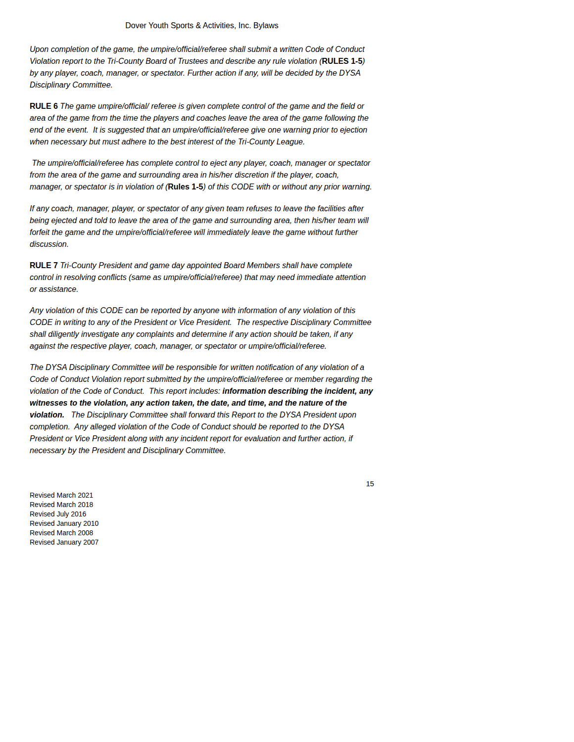Dover Youth Sports & Activities, Inc. Bylaws
Upon completion of the game, the umpire/official/referee shall submit a written Code of Conduct Violation report to the Tri-County Board of Trustees and describe any rule violation (RULES 1-5) by any player, coach, manager, or spectator. Further action if any, will be decided by the DYSA Disciplinary Committee.
RULE 6 The game umpire/official/ referee is given complete control of the game and the field or area of the game from the time the players and coaches leave the area of the game following the end of the event. It is suggested that an umpire/official/referee give one warning prior to ejection when necessary but must adhere to the best interest of the Tri-County League.
The umpire/official/referee has complete control to eject any player, coach, manager or spectator from the area of the game and surrounding area in his/her discretion if the player, coach, manager, or spectator is in violation of (Rules 1-5) of this CODE with or without any prior warning.
If any coach, manager, player, or spectator of any given team refuses to leave the facilities after being ejected and told to leave the area of the game and surrounding area, then his/her team will forfeit the game and the umpire/official/referee will immediately leave the game without further discussion.
RULE 7 Tri-County President and game day appointed Board Members shall have complete control in resolving conflicts (same as umpire/official/referee) that may need immediate attention or assistance.
Any violation of this CODE can be reported by anyone with information of any violation of this CODE in writing to any of the President or Vice President. The respective Disciplinary Committee shall diligently investigate any complaints and determine if any action should be taken, if any against the respective player, coach, manager, or spectator or umpire/official/referee.
The DYSA Disciplinary Committee will be responsible for written notification of any violation of a Code of Conduct Violation report submitted by the umpire/official/referee or member regarding the violation of the Code of Conduct. This report includes: information describing the incident, any witnesses to the violation, any action taken, the date, and time, and the nature of the violation. The Disciplinary Committee shall forward this Report to the DYSA President upon completion. Any alleged violation of the Code of Conduct should be reported to the DYSA President or Vice President along with any incident report for evaluation and further action, if necessary by the President and Disciplinary Committee.
15
Revised March 2021
Revised March 2018
Revised July 2016
Revised January 2010
Revised March 2008
Revised January 2007